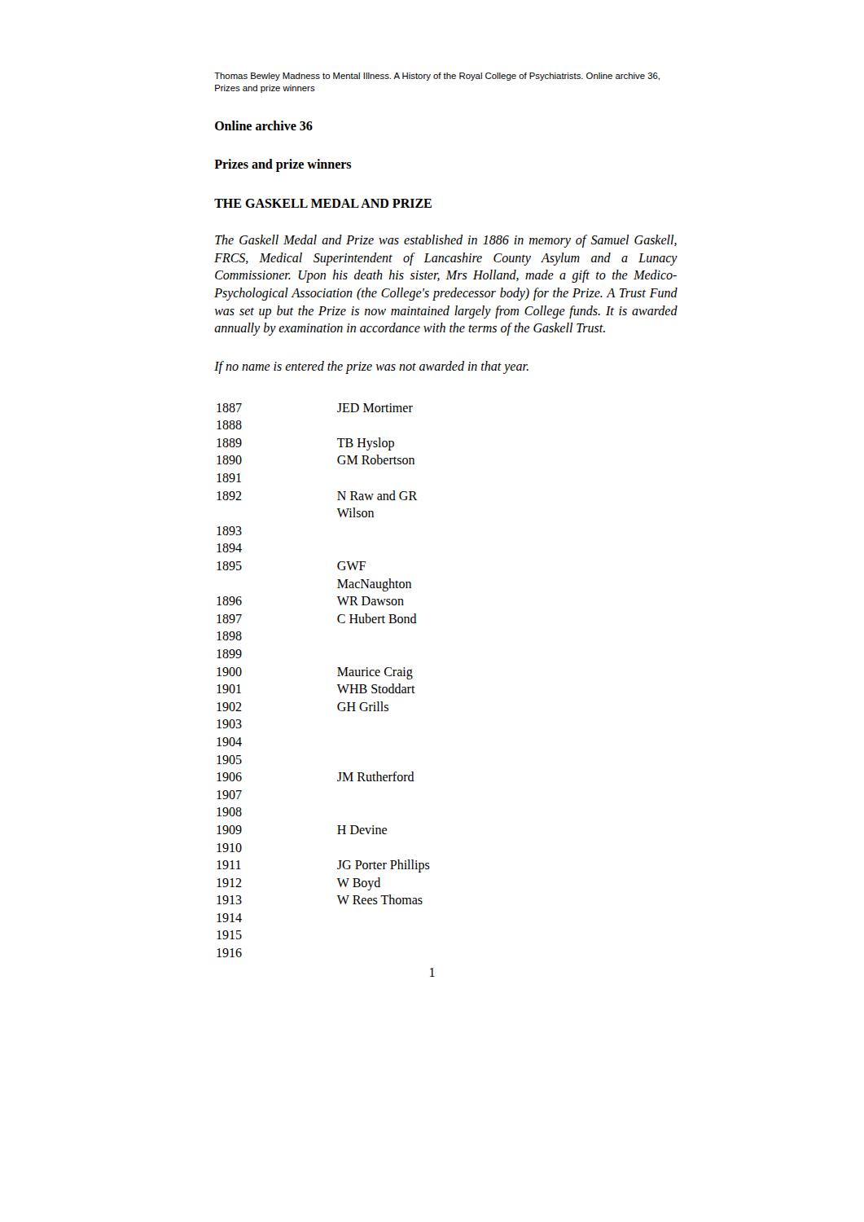Thomas Bewley Madness to Mental Illness. A History of the Royal College of Psychiatrists. Online archive 36,
Prizes and prize winners
Online archive 36
Prizes and prize winners
THE GASKELL MEDAL AND PRIZE
The Gaskell Medal and Prize was established in 1886 in memory of Samuel Gaskell, FRCS, Medical Superintendent of Lancashire County Asylum and a Lunacy Commissioner. Upon his death his sister, Mrs Holland, made a gift to the Medico-Psychological Association (the College's predecessor body) for the Prize. A Trust Fund was set up but the Prize is now maintained largely from College funds. It is awarded annually by examination in accordance with the terms of the Gaskell Trust.
If no name is entered the prize was not awarded in that year.
| 1887 | JED Mortimer |
| 1888 | |
| 1889 | TB Hyslop |
| 1890 | GM Robertson |
| 1891 | |
| 1892 | N Raw and GR Wilson |
| 1893 | |
| 1894 | |
| 1895 | GWF MacNaughton |
| 1896 | WR Dawson |
| 1897 | C Hubert Bond |
| 1898 | |
| 1899 | |
| 1900 | Maurice Craig |
| 1901 | WHB Stoddart |
| 1902 | GH Grills |
| 1903 | |
| 1904 | |
| 1905 | |
| 1906 | JM Rutherford |
| 1907 | |
| 1908 | |
| 1909 | H Devine |
| 1910 | |
| 1911 | JG Porter Phillips |
| 1912 | W Boyd |
| 1913 | W Rees Thomas |
| 1914 | |
| 1915 | |
| 1916 | |
1